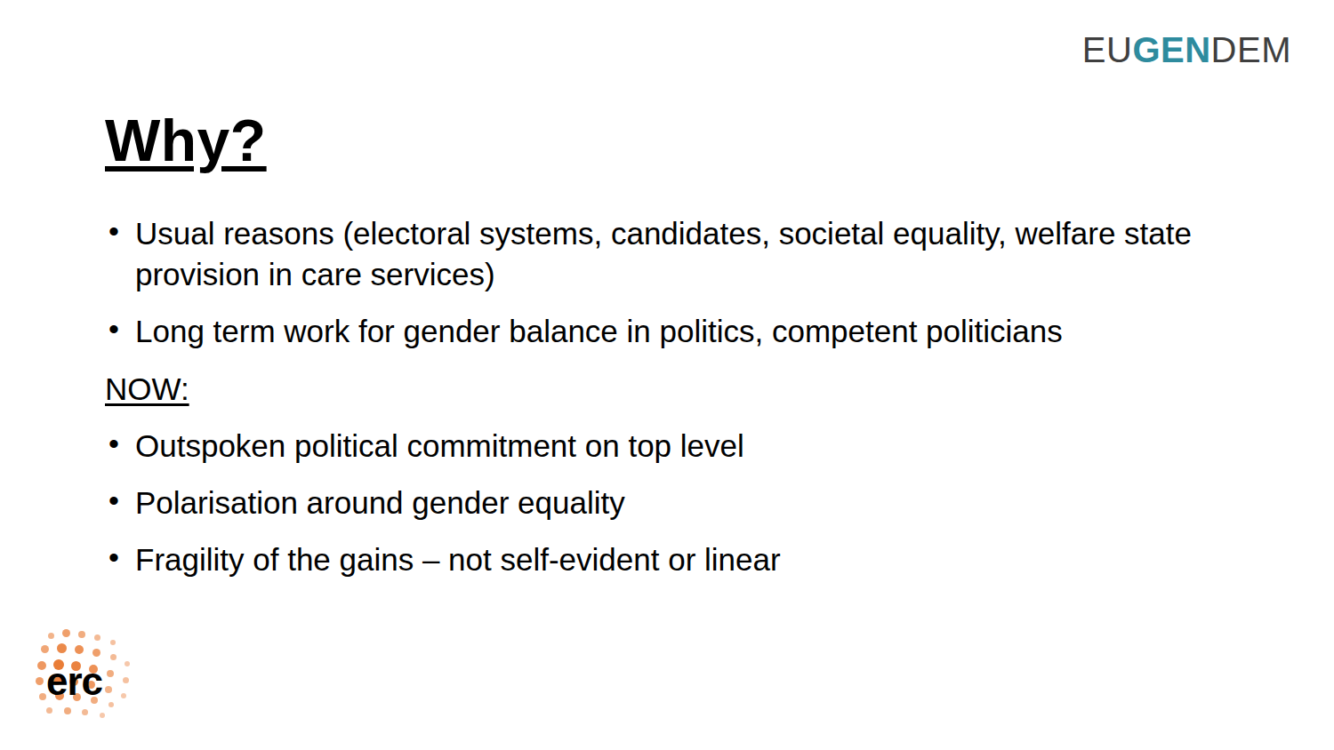EU GEN DEM
Why?
Usual reasons (electoral systems, candidates, societal equality, welfare state provision in care services)
Long term work for gender balance in politics, competent politicians
NOW:
Outspoken political commitment on top level
Polarisation around gender equality
Fragility of the gains – not self-evident or linear
erc